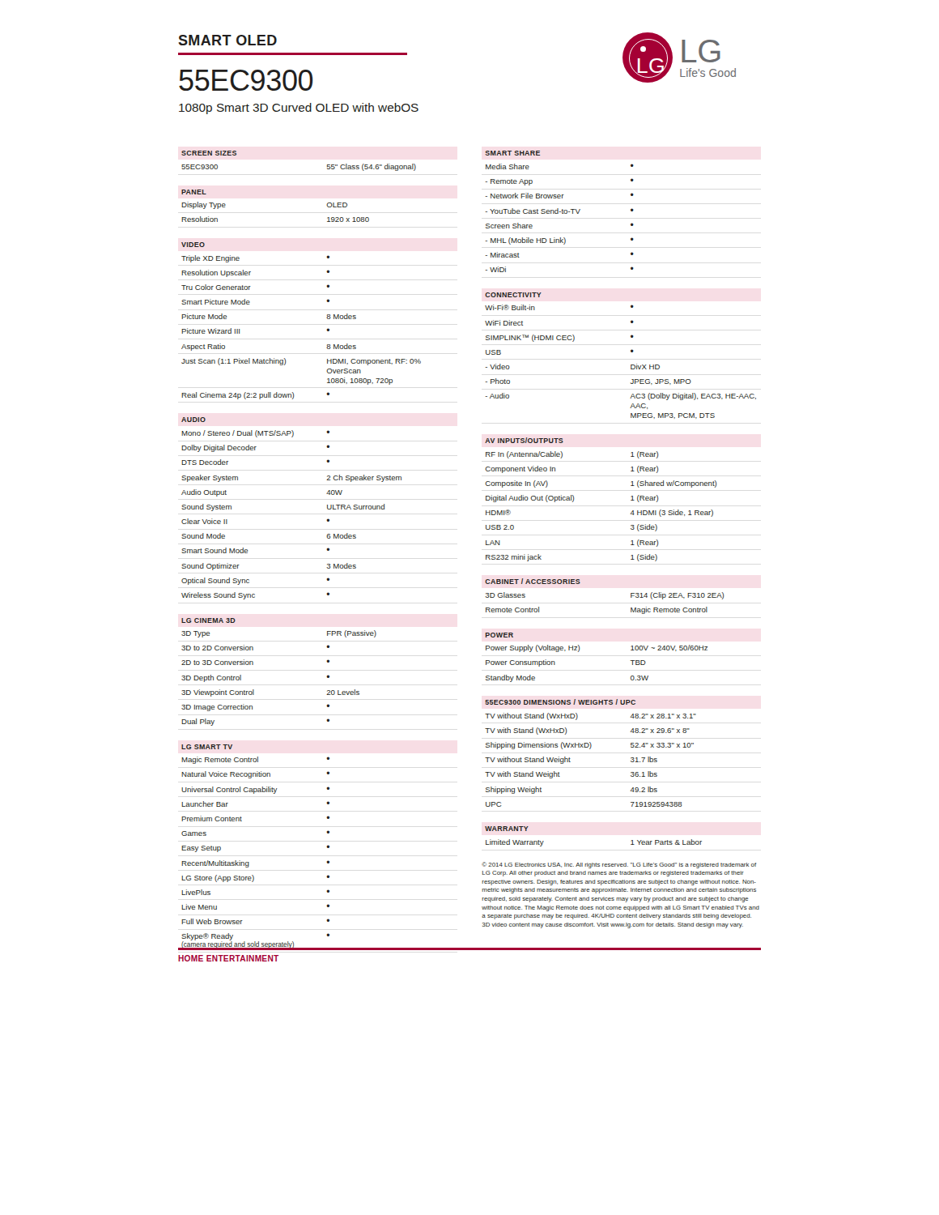SMART OLED
55EC9300
1080p Smart 3D Curved OLED with webOS
LG
LG
Life's Good
SCREEN SIZES
| 55EC9300 | 55" Class (54.6" diagonal) |
PANEL
| Display Type | OLED |
| Resolution | 1920 x 1080 |
VIDEO
| Triple XD Engine | • |
| Resolution Upscaler | • |
| Tru Color Generator | • |
| Smart Picture Mode | • |
| Picture Mode | 8 Modes |
| Picture Wizard III | • |
| Aspect Ratio | 8 Modes |
| Just Scan (1:1 Pixel Matching) | HDMI, Component, RF: 0% OverScan 1080i, 1080p, 720p |
| Real Cinema 24p (2:2 pull down) | • |
AUDIO
| Mono / Stereo / Dual (MTS/SAP) | • |
| Dolby Digital Decoder | • |
| DTS Decoder | • |
| Speaker System | 2 Ch Speaker System |
| Audio Output | 40W |
| Sound System | ULTRA Surround |
| Clear Voice II | • |
| Sound Mode | 6 Modes |
| Smart Sound Mode | • |
| Sound Optimizer | 3 Modes |
| Optical Sound Sync | • |
| Wireless Sound Sync | • |
LG CINEMA 3D
| 3D Type | FPR (Passive) |
| 3D to 2D Conversion | • |
| 2D to 3D Conversion | • |
| 3D Depth Control | • |
| 3D Viewpoint Control | 20 Levels |
| 3D Image Correction | • |
| Dual Play | • |
LG SMART TV
| Magic Remote Control | • |
| Natural Voice Recognition | • |
| Universal Control Capability | • |
| Launcher Bar | • |
| Premium Content | • |
| Games | • |
| Easy Setup | • |
| Recent/Multitasking | • |
| LG Store (App Store) | • |
| LivePlus | • |
| Live Menu | • |
| Full Web Browser | • |
| Skype® Ready (camera required and sold seperately) | • |
SMART SHARE
| Media Share | • |
| - Remote App | • |
| - Network File Browser | • |
| - YouTube Cast Send-to-TV | • |
| Screen Share | • |
| - MHL (Mobile HD Link) | • |
| - Miracast | • |
| - WiDi | • |
CONNECTIVITY
| Wi-Fi® Built-in | • |
| WiFi Direct | • |
| SIMPLINK™ (HDMI CEC) | • |
| USB | • |
| - Video | DivX HD |
| - Photo | JPEG, JPS, MPO |
| - Audio | AC3 (Dolby Digital), EAC3, HE-AAC, AAC, MPEG, MP3, PCM, DTS |
AV INPUTS/OUTPUTS
| RF In (Antenna/Cable) | 1 (Rear) |
| Component Video In | 1 (Rear) |
| Composite In (AV) | 1 (Shared w/Component) |
| Digital Audio Out (Optical) | 1 (Rear) |
| HDMI® | 4 HDMI (3 Side, 1 Rear) |
| USB 2.0 | 3 (Side) |
| LAN | 1 (Rear) |
| RS232 mini jack | 1 (Side) |
CABINET / ACCESSORIES
| 3D Glasses | F314 (Clip 2EA, F310 2EA) |
| Remote Control | Magic Remote Control |
POWER
| Power Supply (Voltage, Hz) | 100V ~ 240V, 50/60Hz |
| Power Consumption | TBD |
| Standby Mode | 0.3W |
55EC9300 DIMENSIONS / WEIGHTS / UPC
| TV without Stand (WxHxD) | 48.2" x 28.1" x 3.1" |
| TV with Stand (WxHxD) | 48.2" x 29.6" x 8" |
| Shipping Dimensions (WxHxD) | 52.4" x 33.3" x 10" |
| TV without Stand Weight | 31.7 lbs |
| TV with Stand Weight | 36.1 lbs |
| Shipping Weight | 49.2 lbs |
| UPC | 719192594388 |
WARRANTY
| Limited Warranty | 1 Year Parts & Labor |
© 2014 LG Electronics USA, Inc. All rights reserved. "LG Life's Good" is a registered trademark of LG Corp. All other product and brand names are trademarks or registered trademarks of their respective owners. Design, features and specifications are subject to change without notice. Non-metric weights and measurements are approximate. Internet connection and certain subscriptions required, sold separately. Content and services may vary by product and are subject to change without notice. The Magic Remote does not come equipped with all LG Smart TV enabled TVs and a separate purchase may be required. 4K/UHD content delivery standards still being developed. 3D video content may cause discomfort. Visit www.lg.com for details. Stand design may vary.
HOME ENTERTAINMENT